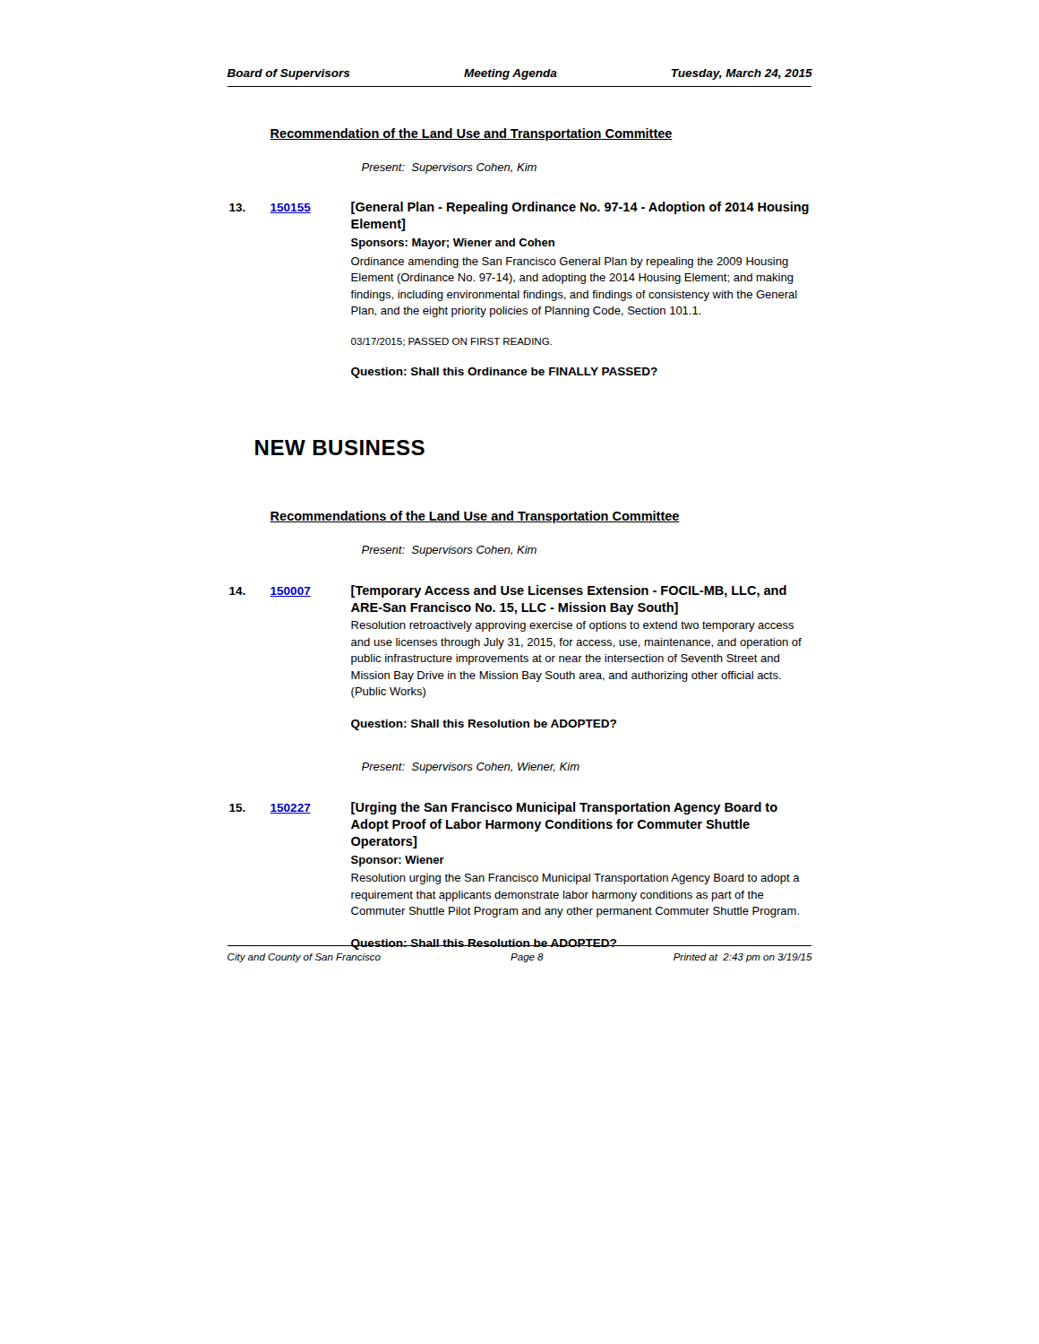Board of Supervisors
Meeting Agenda
Tuesday, March 24, 2015
Recommendation of the Land Use and Transportation Committee
Present: Supervisors Cohen, Kim
13.
150155
[General Plan - Repealing Ordinance No. 97-14 - Adoption of 2014 Housing Element]
Sponsors: Mayor; Wiener and Cohen
Ordinance amending the San Francisco General Plan by repealing the 2009 Housing Element (Ordinance No. 97-14), and adopting the 2014 Housing Element; and making findings, including environmental findings, and findings of consistency with the General Plan, and the eight priority policies of Planning Code, Section 101.1.
03/17/2015; PASSED ON FIRST READING.
Question: Shall this Ordinance be FINALLY PASSED?
NEW BUSINESS
Recommendations of the Land Use and Transportation Committee
Present: Supervisors Cohen, Kim
14.
150007
[Temporary Access and Use Licenses Extension - FOCIL-MB, LLC, and ARE-San Francisco No. 15, LLC - Mission Bay South]
Resolution retroactively approving exercise of options to extend two temporary access and use licenses through July 31, 2015, for access, use, maintenance, and operation of public infrastructure improvements at or near the intersection of Seventh Street and Mission Bay Drive in the Mission Bay South area, and authorizing other official acts. (Public Works)
Question: Shall this Resolution be ADOPTED?
Present: Supervisors Cohen, Wiener, Kim
15.
150227
[Urging the San Francisco Municipal Transportation Agency Board to Adopt Proof of Labor Harmony Conditions for Commuter Shuttle Operators]
Sponsor: Wiener
Resolution urging the San Francisco Municipal Transportation Agency Board to adopt a requirement that applicants demonstrate labor harmony conditions as part of the Commuter Shuttle Pilot Program and any other permanent Commuter Shuttle Program.
Question: Shall this Resolution be ADOPTED?
City and County of San Francisco
Page 8
Printed at 2:43 pm on 3/19/15